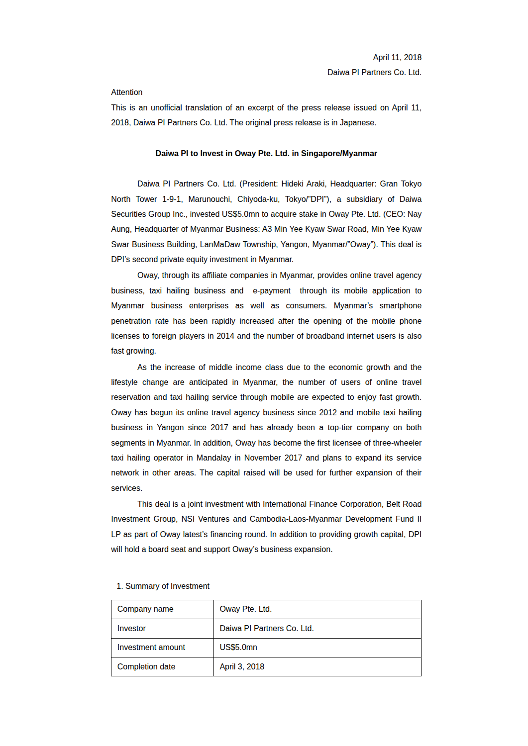April 11, 2018
Daiwa PI Partners Co. Ltd.
Attention
This is an unofficial translation of an excerpt of the press release issued on April 11, 2018, Daiwa PI Partners Co. Ltd. The original press release is in Japanese.
Daiwa PI to Invest in Oway Pte. Ltd. in Singapore/Myanmar
Daiwa PI Partners Co. Ltd. (President: Hideki Araki, Headquarter: Gran Tokyo North Tower 1-9-1, Marunouchi, Chiyoda-ku, Tokyo/”DPI”), a subsidiary of Daiwa Securities Group Inc., invested US$5.0mn to acquire stake in Oway Pte. Ltd. (CEO: Nay Aung, Headquarter of Myanmar Business: A3 Min Yee Kyaw Swar Road, Min Yee Kyaw Swar Business Building, LanMaDaw Township, Yangon, Myanmar/”Oway”). This deal is DPI’s second private equity investment in Myanmar.
Oway, through its affiliate companies in Myanmar, provides online travel agency business, taxi hailing business and e-payment through its mobile application to Myanmar business enterprises as well as consumers. Myanmar’s smartphone penetration rate has been rapidly increased after the opening of the mobile phone licenses to foreign players in 2014 and the number of broadband internet users is also fast growing.
As the increase of middle income class due to the economic growth and the lifestyle change are anticipated in Myanmar, the number of users of online travel reservation and taxi hailing service through mobile are expected to enjoy fast growth. Oway has begun its online travel agency business since 2012 and mobile taxi hailing business in Yangon since 2017 and has already been a top-tier company on both segments in Myanmar. In addition, Oway has become the first licensee of three-wheeler taxi hailing operator in Mandalay in November 2017 and plans to expand its service network in other areas. The capital raised will be used for further expansion of their services.
This deal is a joint investment with International Finance Corporation, Belt Road Investment Group, NSI Ventures and Cambodia-Laos-Myanmar Development Fund II LP as part of Oway latest’s financing round. In addition to providing growth capital, DPI will hold a board seat and support Oway’s business expansion.
Summary of Investment
| Company name | Oway Pte. Ltd. |
| Investor | Daiwa PI Partners Co. Ltd. |
| Investment amount | US$5.0mn |
| Completion date | April 3, 2018 |